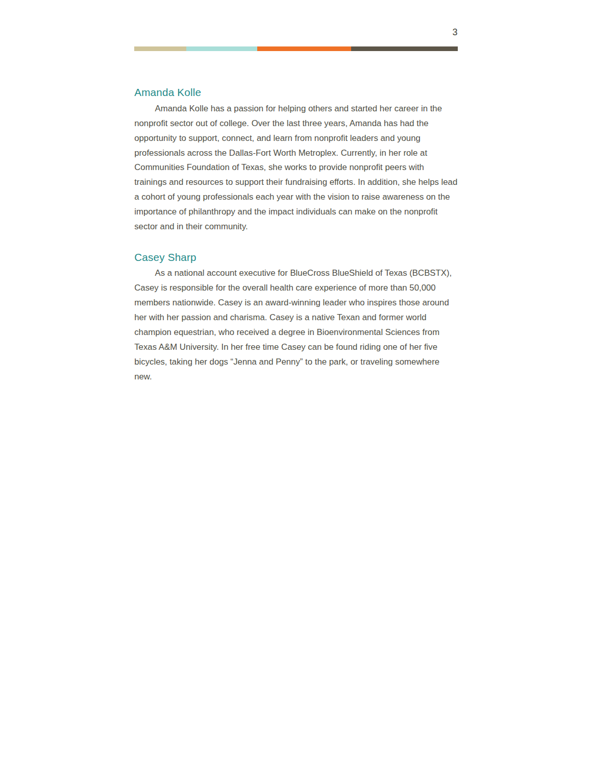3
Amanda Kolle
Amanda Kolle has a passion for helping others and started her career in the nonprofit sector out of college. Over the last three years, Amanda has had the opportunity to support, connect, and learn from nonprofit leaders and young professionals across the Dallas-Fort Worth Metroplex. Currently, in her role at Communities Foundation of Texas, she works to provide nonprofit peers with trainings and resources to support their fundraising efforts. In addition, she helps lead a cohort of young professionals each year with the vision to raise awareness on the importance of philanthropy and the impact individuals can make on the nonprofit sector and in their community.
Casey Sharp
As a national account executive for BlueCross BlueShield of Texas (BCBSTX), Casey is responsible for the overall health care experience of more than 50,000 members nationwide. Casey is an award-winning leader who inspires those around her with her passion and charisma. Casey is a native Texan and former world champion equestrian, who received a degree in Bioenvironmental Sciences from Texas A&M University. In her free time Casey can be found riding one of her five bicycles, taking her dogs “Jenna and Penny” to the park, or traveling somewhere new.